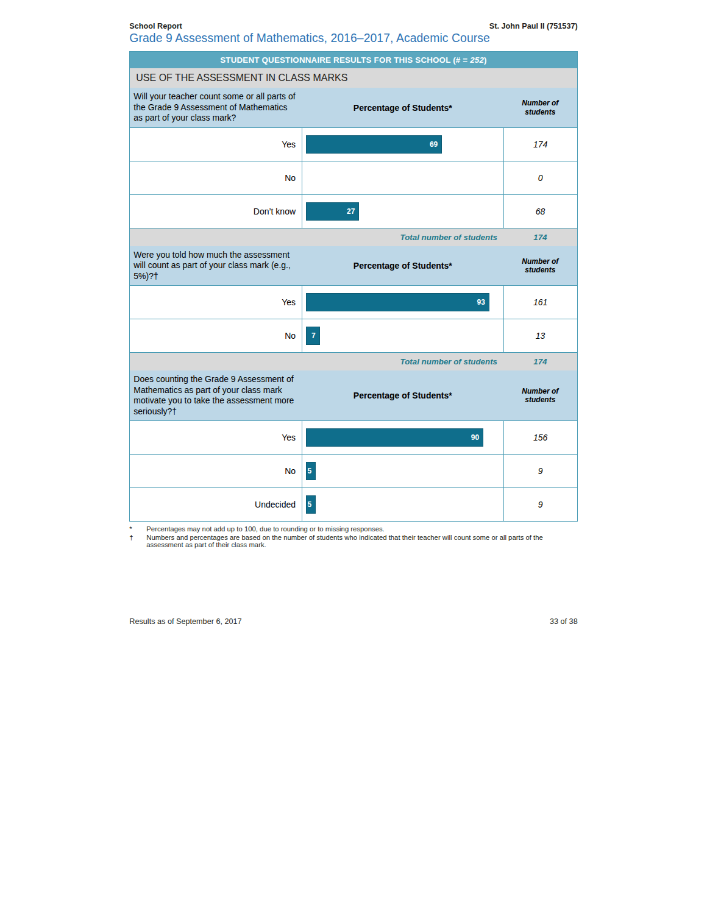School Report
St. John Paul II (751537)
Grade 9 Assessment of Mathematics, 2016–2017, Academic Course
| STUDENT QUESTIONNAIRE RESULTS FOR THIS SCHOOL (# = 252 ) |
| USE OF THE ASSESSMENT IN CLASS MARKS |
| Will your teacher count some or all parts of the Grade 9 Assessment of Mathematics as part of your class mark? | Percentage of Students* | Number of students |
| Yes | 69 | 174 |
| No | | 0 |
| Don’t know | 27 | 68 |
| Total number of students | 174 |
| Were you told how much the assessment will count as part of your class mark (e.g., 5%)?† | Percentage of Students* | Number of students |
| Yes | 93 | 161 |
| No | 7 | 13 |
| Total number of students | 174 |
| Does counting the Grade 9 Assessment of Mathematics as part of your class mark motivate you to take the assessment more seriously?† | Percentage of Students* | Number of students |
| Yes | 90 | 156 |
| No | 5 | 9 |
| Undecided | 5 | 9 |
| * | Percentages may not add up to 100, due to rounding or to missing responses. |
| † | Numbers and percentages are based on the number of students who indicated that their teacher will count some or all parts of the assessment as part of their class mark. |
Results as of September 6, 2017
33 of 38